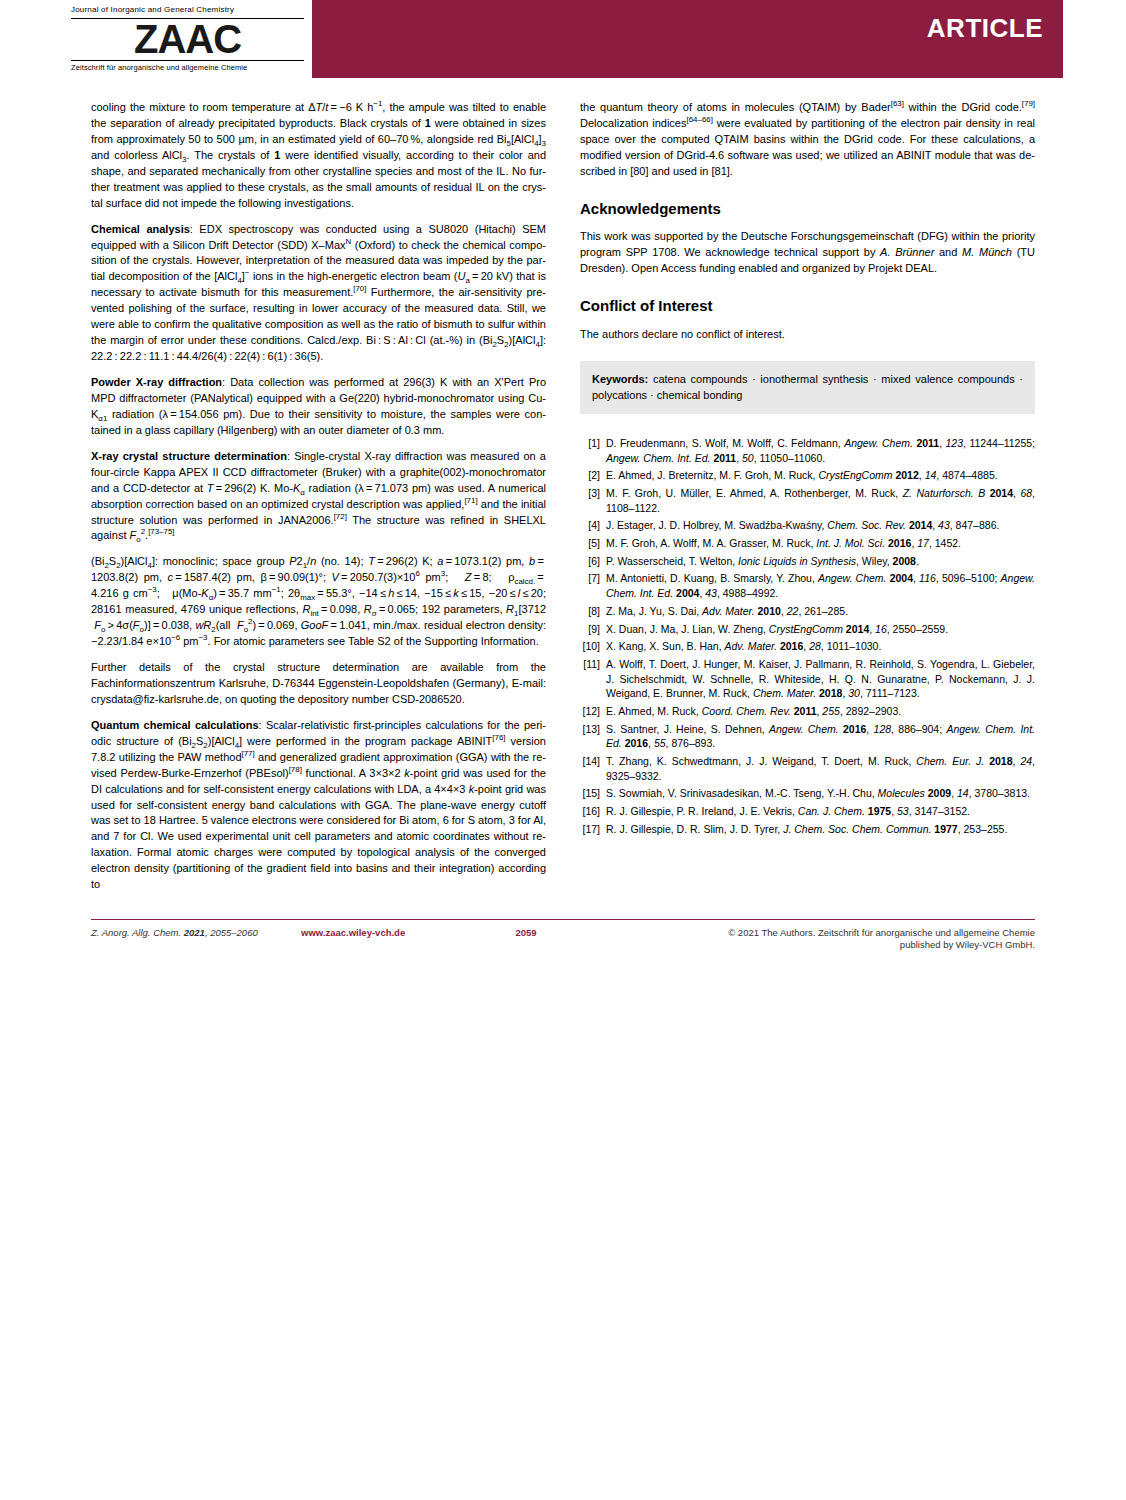Journal of Inorganic and General Chemistry
ZAAC
Zeitschrift für anorganische und allgemeine Chemie
ARTICLE
cooling the mixture to room temperature at ΔT/t = −6 K h−1, the ampule was tilted to enable the separation of already precipitated byproducts. Black crystals of 1 were obtained in sizes from approximately 50 to 500 µm, in an estimated yield of 60–70 %, alongside red Bi5[AlCl4]3 and colorless AlCl3. The crystals of 1 were identified visually, according to their color and shape, and separated mechanically from other crystalline species and most of the IL. No further treatment was applied to these crystals, as the small amounts of residual IL on the crystal surface did not impede the following investigations.
Chemical analysis: EDX spectroscopy was conducted using a SU8020 (Hitachi) SEM equipped with a Silicon Drift Detector (SDD) X–MaxN (Oxford) to check the chemical composition of the crystals. However, interpretation of the measured data was impeded by the partial decomposition of the [AlCl4]− ions in the high-energetic electron beam (Ua = 20 kV) that is necessary to activate bismuth for this measurement.[70] Furthermore, the air-sensitivity prevented polishing of the surface, resulting in lower accuracy of the measured data. Still, we were able to confirm the qualitative composition as well as the ratio of bismuth to sulfur within the margin of error under these conditions. Calcd./exp. Bi : S : Al : Cl (at.-%) in (Bi2S2)[AlCl4]: 22.2 : 22.2 : 11.1 : 44.4/26(4) : 22(4) : 6(1) : 36(5).
Powder X-ray diffraction: Data collection was performed at 296(3) K with an X'Pert Pro MPD diffractometer (PANalytical) equipped with a Ge(220) hybrid-monochromator using Cu-Kα1 radiation (λ = 154.056 pm). Due to their sensitivity to moisture, the samples were contained in a glass capillary (Hilgenberg) with an outer diameter of 0.3 mm.
X-ray crystal structure determination: Single-crystal X-ray diffraction was measured on a four-circle Kappa APEX II CCD diffractometer (Bruker) with a graphite(002)-monochromator and a CCD-detector at T = 296(2) K. Mo-Kα radiation (λ = 71.073 pm) was used. A numerical absorption correction based on an optimized crystal description was applied,[71] and the initial structure solution was performed in JANA2006.[72] The structure was refined in SHELXL against Fo2.[73–75]
(Bi2S2)[AlCl4]: monoclinic; space group P21/n (no. 14); T = 296(2) K; a = 1073.1(2) pm, b = 1203.8(2) pm, c = 1587.4(2) pm, β = 90.09(1)°; V = 2050.7(3)×106 pm3; Z = 8; ρcalcd. = 4.216 g cm−3; μ(Mo-Kα) = 35.7 mm−1; 2θmax = 55.3°, −14 ≤ h ≤ 14, −15 ≤ k ≤ 15, −20 ≤ l ≤ 20; 28161 measured, 4769 unique reflections, Rint = 0.098, Rσ = 0.065; 192 parameters, R1[3712 Fo > 4σ(Fo)] = 0.038, wR2(all Fo2) = 0.069, GooF = 1.041, min./max. residual electron density: −2.23/1.84 e×10−6 pm−3. For atomic parameters see Table S2 of the Supporting Information.
Further details of the crystal structure determination are available from the Fachinformationszentrum Karlsruhe, D-76344 Eggenstein-Leopoldshafen (Germany), E-mail: crysdata@fiz-karlsruhe.de, on quoting the depository number CSD-2086520.
Quantum chemical calculations: Scalar-relativistic first-principles calculations for the periodic structure of (Bi2S2)[AlCl4] were performed in the program package ABINIT[76] version 7.8.2 utilizing the PAW method[77] and generalized gradient approximation (GGA) with the revised Perdew-Burke-Ernzerhof (PBEsol)[78] functional. A 3×3×2 k-point grid was used for the DI calculations and for self-consistent energy calculations with LDA, a 4×4×3 k-point grid was used for self-consistent energy band calculations with GGA. The plane-wave energy cutoff was set to 18 Hartree. 5 valence electrons were considered for Bi atom, 6 for S atom, 3 for Al, and 7 for Cl. We used experimental unit cell parameters and atomic coordinates without relaxation. Formal atomic charges were computed by topological analysis of the converged electron density (partitioning of the gradient field into basins and their integration) according to
the quantum theory of atoms in molecules (QTAIM) by Bader[63] within the DGrid code.[79] Delocalization indices[64–66] were evaluated by partitioning of the electron pair density in real space over the computed QTAIM basins within the DGrid code. For these calculations, a modified version of DGrid-4.6 software was used; we utilized an ABINIT module that was described in [80] and used in [81].
Acknowledgements
This work was supported by the Deutsche Forschungsgemeinschaft (DFG) within the priority program SPP 1708. We acknowledge technical support by A. Brünner and M. Münch (TU Dresden). Open Access funding enabled and organized by Projekt DEAL.
Conflict of Interest
The authors declare no conflict of interest.
Keywords: catena compounds · ionothermal synthesis · mixed valence compounds · polycations · chemical bonding
[1] D. Freudenmann, S. Wolf, M. Wolff, C. Feldmann, Angew. Chem. 2011, 123, 11244–11255; Angew. Chem. Int. Ed. 2011, 50, 11050–11060.
[2] E. Ahmed, J. Breternitz, M. F. Groh, M. Ruck, CrystEngComm 2012, 14, 4874–4885.
[3] M. F. Groh, U. Müller, E. Ahmed, A. Rothenberger, M. Ruck, Z. Naturforsch. B 2014, 68, 1108–1122.
[4] J. Estager, J. D. Holbrey, M. Swadźba-Kwaśny, Chem. Soc. Rev. 2014, 43, 847–886.
[5] M. F. Groh, A. Wolff, M. A. Grasser, M. Ruck, Int. J. Mol. Sci. 2016, 17, 1452.
[6] P. Wasserscheid, T. Welton, Ionic Liquids in Synthesis, Wiley, 2008.
[7] M. Antonietti, D. Kuang, B. Smarsly, Y. Zhou, Angew. Chem. 2004, 116, 5096–5100; Angew. Chem. Int. Ed. 2004, 43, 4988–4992.
[8] Z. Ma, J. Yu, S. Dai, Adv. Mater. 2010, 22, 261–285.
[9] X. Duan, J. Ma, J. Lian, W. Zheng, CrystEngComm 2014, 16, 2550–2559.
[10] X. Kang, X. Sun, B. Han, Adv. Mater. 2016, 28, 1011–1030.
[11] A. Wolff, T. Doert, J. Hunger, M. Kaiser, J. Pallmann, R. Reinhold, S. Yogendra, L. Giebeler, J. Sichelschmidt, W. Schnelle, R. Whiteside, H. Q. N. Gunaratne, P. Nockemann, J. J. Weigand, E. Brunner, M. Ruck, Chem. Mater. 2018, 30, 7111–7123.
[12] E. Ahmed, M. Ruck, Coord. Chem. Rev. 2011, 255, 2892–2903.
[13] S. Santner, J. Heine, S. Dehnen, Angew. Chem. 2016, 128, 886–904; Angew. Chem. Int. Ed. 2016, 55, 876–893.
[14] T. Zhang, K. Schwedtmann, J. J. Weigand, T. Doert, M. Ruck, Chem. Eur. J. 2018, 24, 9325–9332.
[15] S. Sowmiah, V. Srinivasadesikan, M.-C. Tseng, Y.-H. Chu, Molecules 2009, 14, 3780–3813.
[16] R. J. Gillespie, P. R. Ireland, J. E. Vekris, Can. J. Chem. 1975, 53, 3147–3152.
[17] R. J. Gillespie, D. R. Slim, J. D. Tyrer, J. Chem. Soc. Chem. Commun. 1977, 253–255.
Z. Anorg. Allg. Chem. 2021, 2055–2060
www.zaac.wiley-vch.de
2059
© 2021 The Authors. Zeitschrift für anorganische und allgemeine Chemie
published by Wiley-VCH GmbH.